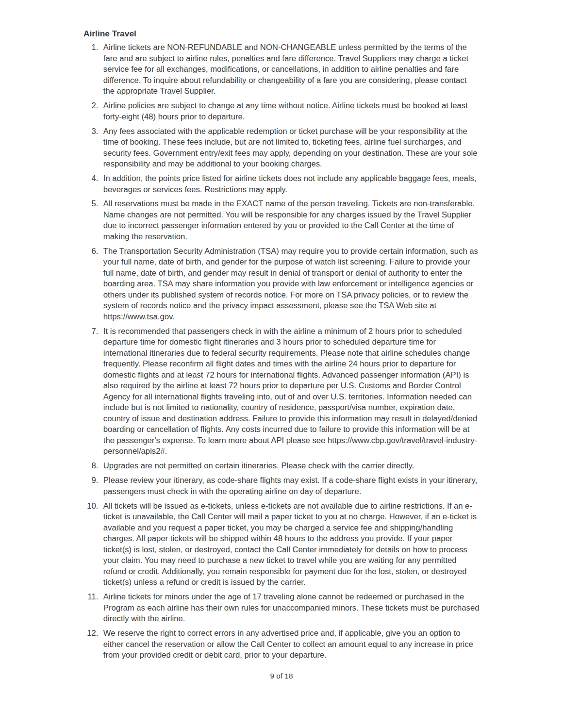Airline Travel
Airline tickets are NON-REFUNDABLE and NON-CHANGEABLE unless permitted by the terms of the fare and are subject to airline rules, penalties and fare difference. Travel Suppliers may charge a ticket service fee for all exchanges, modifications, or cancellations, in addition to airline penalties and fare difference. To inquire about refundability or changeability of a fare you are considering, please contact the appropriate Travel Supplier.
Airline policies are subject to change at any time without notice. Airline tickets must be booked at least forty-eight (48) hours prior to departure.
Any fees associated with the applicable redemption or ticket purchase will be your responsibility at the time of booking. These fees include, but are not limited to, ticketing fees, airline fuel surcharges, and security fees. Government entry/exit fees may apply, depending on your destination. These are your sole responsibility and may be additional to your booking charges.
In addition, the points price listed for airline tickets does not include any applicable baggage fees, meals, beverages or services fees. Restrictions may apply.
All reservations must be made in the EXACT name of the person traveling. Tickets are non-transferable. Name changes are not permitted. You will be responsible for any charges issued by the Travel Supplier due to incorrect passenger information entered by you or provided to the Call Center at the time of making the reservation.
The Transportation Security Administration (TSA) may require you to provide certain information, such as your full name, date of birth, and gender for the purpose of watch list screening. Failure to provide your full name, date of birth, and gender may result in denial of transport or denial of authority to enter the boarding area. TSA may share information you provide with law enforcement or intelligence agencies or others under its published system of records notice. For more on TSA privacy policies, or to review the system of records notice and the privacy impact assessment, please see the TSA Web site at https://www.tsa.gov.
It is recommended that passengers check in with the airline a minimum of 2 hours prior to scheduled departure time for domestic flight itineraries and 3 hours prior to scheduled departure time for international itineraries due to federal security requirements. Please note that airline schedules change frequently. Please reconfirm all flight dates and times with the airline 24 hours prior to departure for domestic flights and at least 72 hours for international flights. Advanced passenger information (API) is also required by the airline at least 72 hours prior to departure per U.S. Customs and Border Control Agency for all international flights traveling into, out of and over U.S. territories. Information needed can include but is not limited to nationality, country of residence, passport/visa number, expiration date, country of issue and destination address. Failure to provide this information may result in delayed/denied boarding or cancellation of flights. Any costs incurred due to failure to provide this information will be at the passenger's expense. To learn more about API please see https://www.cbp.gov/travel/travel-industry-personnel/apis2#.
Upgrades are not permitted on certain itineraries. Please check with the carrier directly.
Please review your itinerary, as code-share flights may exist. If a code-share flight exists in your itinerary, passengers must check in with the operating airline on day of departure.
All tickets will be issued as e-tickets, unless e-tickets are not available due to airline restrictions. If an e-ticket is unavailable, the Call Center will mail a paper ticket to you at no charge. However, if an e-ticket is available and you request a paper ticket, you may be charged a service fee and shipping/handling charges. All paper tickets will be shipped within 48 hours to the address you provide. If your paper ticket(s) is lost, stolen, or destroyed, contact the Call Center immediately for details on how to process your claim. You may need to purchase a new ticket to travel while you are waiting for any permitted refund or credit. Additionally, you remain responsible for payment due for the lost, stolen, or destroyed ticket(s) unless a refund or credit is issued by the carrier.
Airline tickets for minors under the age of 17 traveling alone cannot be redeemed or purchased in the Program as each airline has their own rules for unaccompanied minors. These tickets must be purchased directly with the airline.
We reserve the right to correct errors in any advertised price and, if applicable, give you an option to either cancel the reservation or allow the Call Center to collect an amount equal to any increase in price from your provided credit or debit card, prior to your departure.
9 of 18